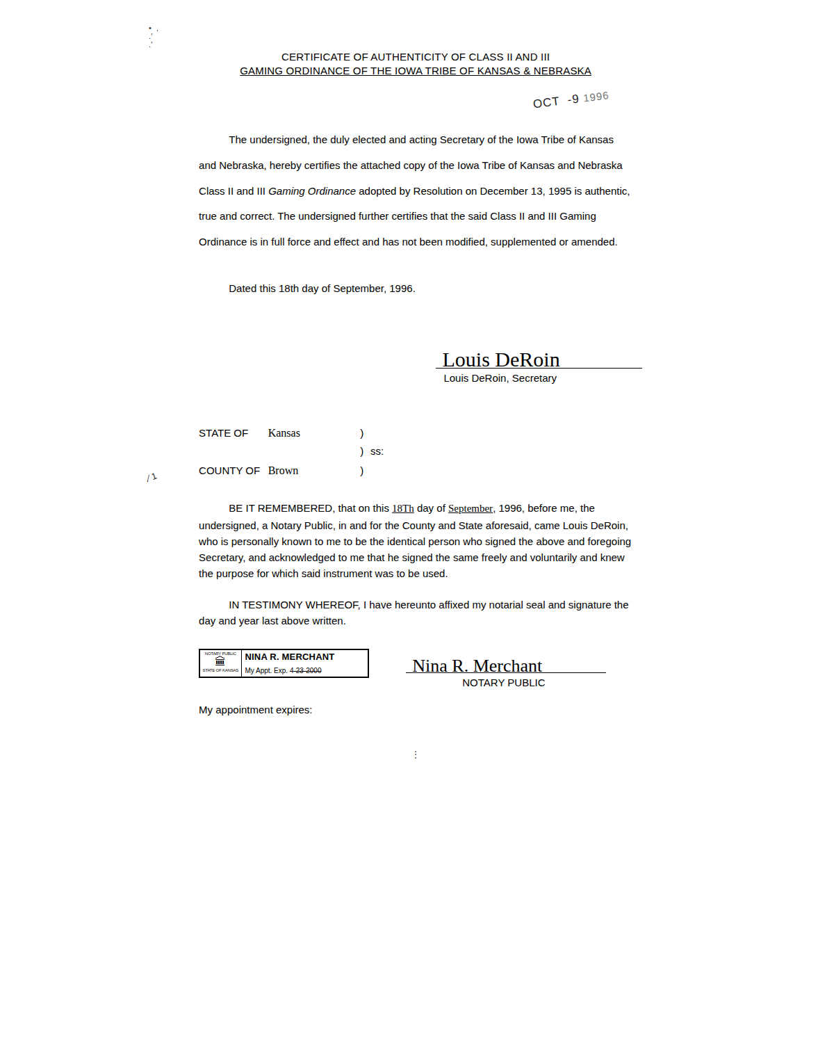• ,
.′
.′
CERTIFICATE OF AUTHENTICITY OF CLASS II AND III
GAMING ORDINANCE OF THE IOWA TRIBE OF KANSAS & NEBRASKA
OCT -9 1996
The undersigned, the duly elected and acting Secretary of the Iowa Tribe of Kansas and Nebraska, hereby certifies the attached copy of the Iowa Tribe of Kansas and Nebraska Class II and III Gaming Ordinance adopted by Resolution on December 13, 1995 is authentic, true and correct. The undersigned further certifies that the said Class II and III Gaming Ordinance is in full force and effect and has not been modified, supplemented or amended.
Dated this 18th day of September, 1996.
Louis DeRoin
Louis DeRoin, Secretary
| STATE OF | Kansas | ) | |
| | | ) | ss: |
| COUNTY OF | Brown | ) | |
.⁄ 1
BE IT REMEMBERED, that on this 18Th day of September, 1996, before me, the undersigned, a Notary Public, in and for the County and State aforesaid, came Louis DeRoin, who is personally known to me to be the identical person who signed the above and foregoing Secretary, and acknowledged to me that he signed the same freely and voluntarily and knew the purpose for which said instrument was to be used.
IN TESTIMONY WHEREOF, I have hereunto affixed my notarial seal and signature the day and year last above written.
NOTARY PUBLIC
🏛
STATE OF KANSAS
NINA R. MERCHANT
My Appt. Exp. 4-23-2000
Nina R. Merchant
NOTARY PUBLIC
My appointment expires:
⋮